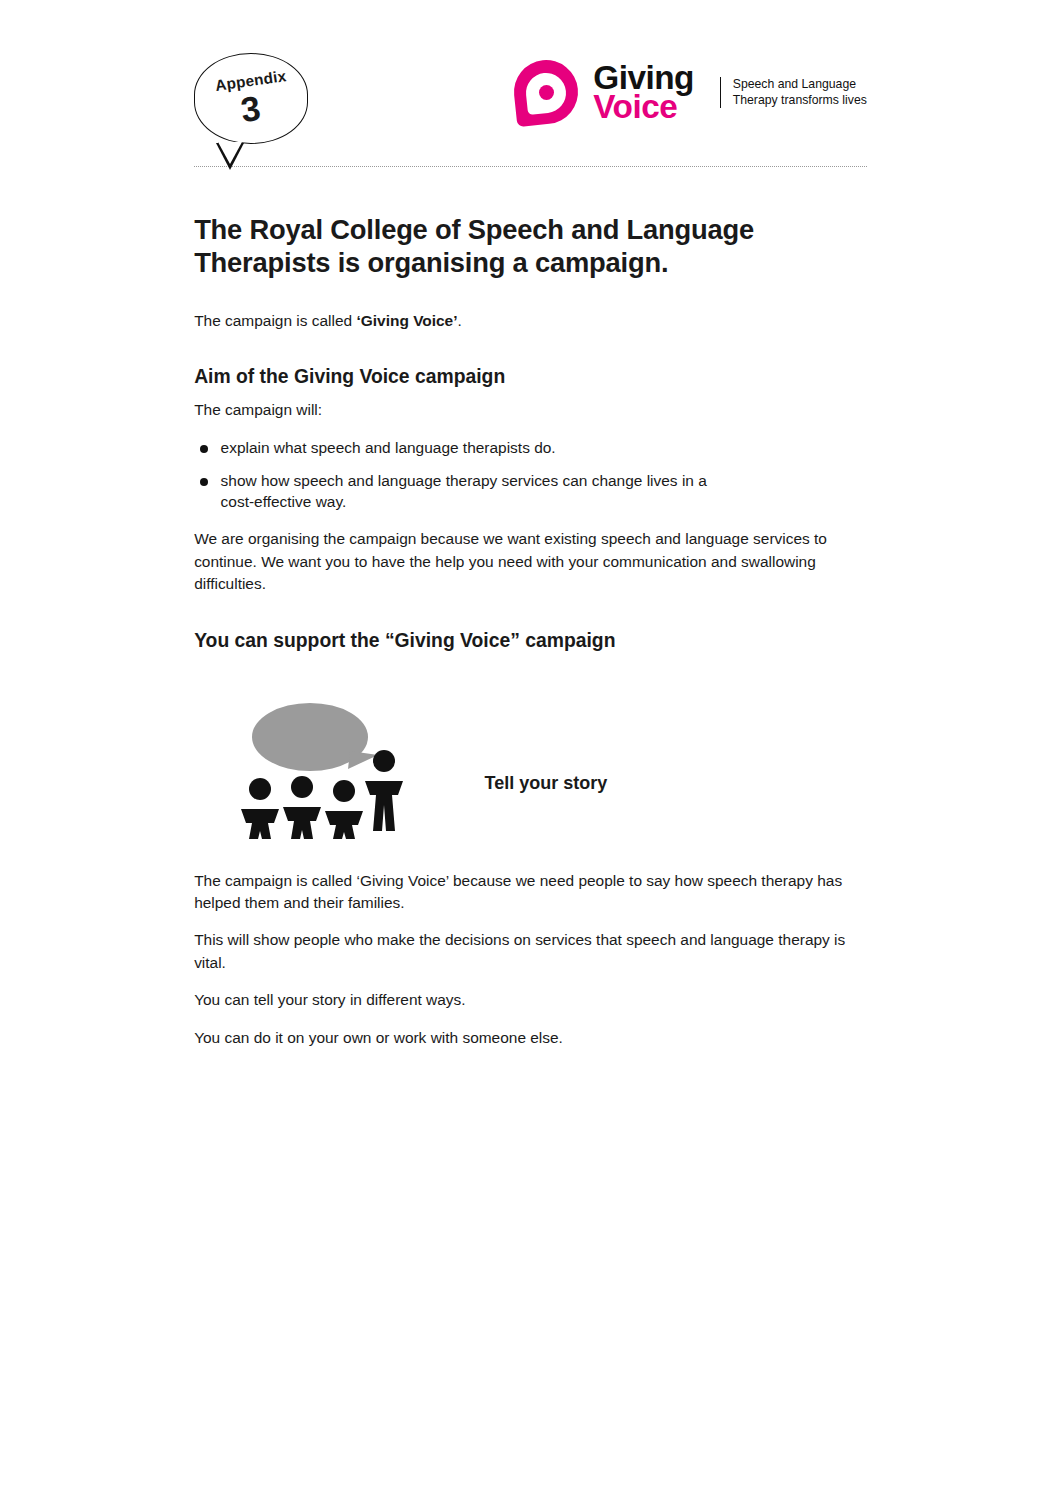Appendix
3
Giving
Voice
Speech and Language
Therapy transforms lives
The Royal College of Speech and Language
Therapists is organising a campaign.
The campaign is called ‘Giving Voice’.
Aim of the Giving Voice campaign
The campaign will:
explain what speech and language therapists do.
show how speech and language therapy services can change lives in a
cost-effective way.
We are organising the campaign because we want existing speech and language services to continue. We want you to have the help you need with your communication and swallowing difficulties.
You can support the “Giving Voice” campaign
Tell your story
The campaign is called ‘Giving Voice’ because we need people to say how speech therapy has helped them and their families.
This will show people who make the decisions on services that speech and language therapy is vital.
You can tell your story in different ways.
You can do it on your own or work with someone else.